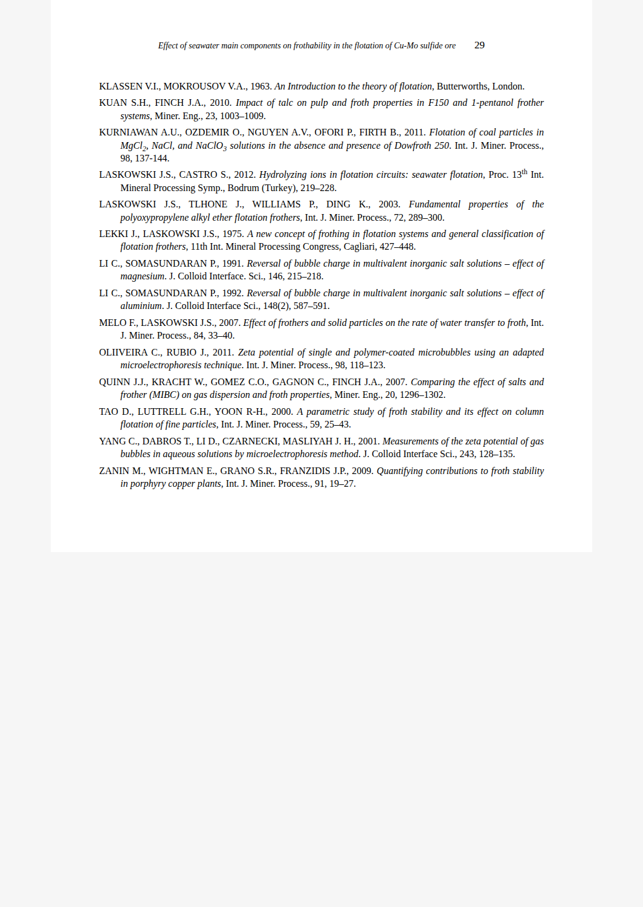Effect of seawater main components on frothability in the flotation of Cu-Mo sulfide ore 29
KLASSEN V.I., MOKROUSOV V.A., 1963. An Introduction to the theory of flotation, Butterworths, London.
KUAN S.H., FINCH J.A., 2010. Impact of talc on pulp and froth properties in F150 and 1-pentanol frother systems, Miner. Eng., 23, 1003–1009.
KURNIAWAN A.U., OZDEMIR O., NGUYEN A.V., OFORI P., FIRTH B., 2011. Flotation of coal particles in MgCl2, NaCl, and NaClO3 solutions in the absence and presence of Dowfroth 250. Int. J. Miner. Process., 98, 137-144.
LASKOWSKI J.S., CASTRO S., 2012. Hydrolyzing ions in flotation circuits: seawater flotation, Proc. 13th Int. Mineral Processing Symp., Bodrum (Turkey), 219–228.
LASKOWSKI J.S., TLHONE J., WILLIAMS P., DING K., 2003. Fundamental properties of the polyoxypropylene alkyl ether flotation frothers, Int. J. Miner. Process., 72, 289–300.
LEKKI J., LASKOWSKI J.S., 1975. A new concept of frothing in flotation systems and general classification of flotation frothers, 11th Int. Mineral Processing Congress, Cagliari, 427–448.
LI C., SOMASUNDARAN P., 1991. Reversal of bubble charge in multivalent inorganic salt solutions – effect of magnesium. J. Colloid Interface. Sci., 146, 215–218.
LI C., SOMASUNDARAN P., 1992. Reversal of bubble charge in multivalent inorganic salt solutions – effect of aluminium. J. Colloid Interface Sci., 148(2), 587–591.
MELO F., LASKOWSKI J.S., 2007. Effect of frothers and solid particles on the rate of water transfer to froth, Int. J. Miner. Process., 84, 33–40.
OLIIVEIRA C., RUBIO J., 2011. Zeta potential of single and polymer-coated microbubbles using an adapted microelectrophoresis technique. Int. J. Miner. Process., 98, 118–123.
QUINN J.J., KRACHT W., GOMEZ C.O., GAGNON C., FINCH J.A., 2007. Comparing the effect of salts and frother (MIBC) on gas dispersion and froth properties, Miner. Eng., 20, 1296–1302.
TAO D., LUTTRELL G.H., YOON R-H., 2000. A parametric study of froth stability and its effect on column flotation of fine particles, Int. J. Miner. Process., 59, 25–43.
YANG C., DABROS T., LI D., CZARNECKI, MASLIYAH J. H., 2001. Measurements of the zeta potential of gas bubbles in aqueous solutions by microelectrophoresis method. J. Colloid Interface Sci., 243, 128–135.
ZANIN M., WIGHTMAN E., GRANO S.R., FRANZIDIS J.P., 2009. Quantifying contributions to froth stability in porphyry copper plants, Int. J. Miner. Process., 91, 19–27.